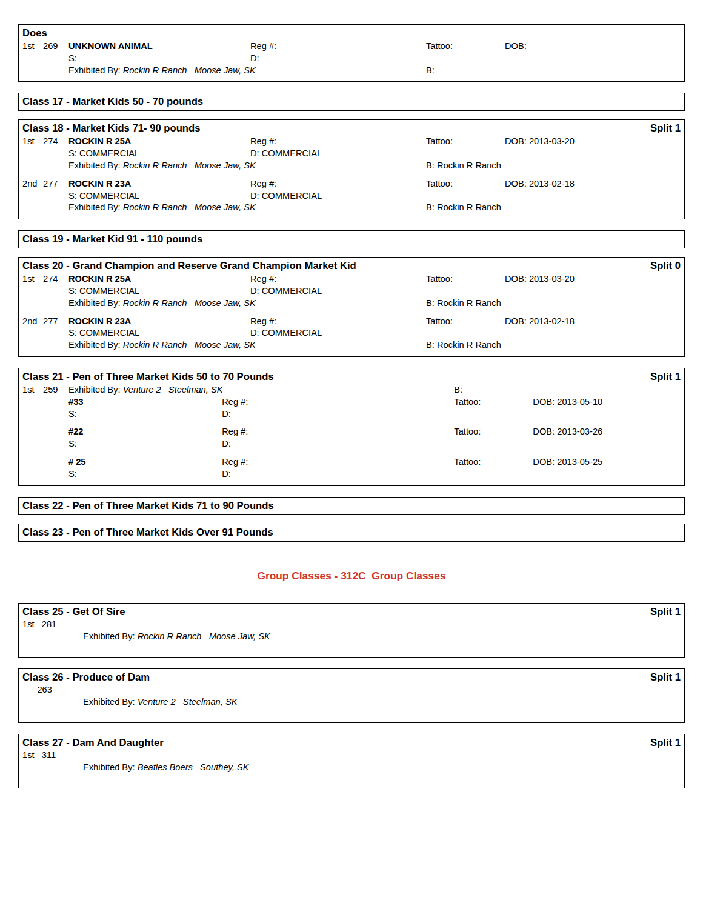Does
| 1st | 269 | UNKNOWN ANIMAL | Reg #: | Tattoo: | DOB: |
| | | S: | D: | | |
| | | Exhibited By: Rockin R Ranch Moose Jaw, SK | B: | |
Class 17 - Market Kids 50 - 70 pounds
Class 18 - Market Kids 71- 90 pounds Split 1
| 1st | 274 | ROCKIN R 25A | Reg #: | Tattoo: | DOB: 2013-03-20 |
| | | S: COMMERCIAL | D: COMMERCIAL | | |
| | | Exhibited By: Rockin R Ranch Moose Jaw, SK | B: Rockin R Ranch |
| 2nd | 277 | ROCKIN R 23A | Reg #: | Tattoo: | DOB: 2013-02-18 |
| | | S: COMMERCIAL | D: COMMERCIAL | | |
| | | Exhibited By: Rockin R Ranch Moose Jaw, SK | B: Rockin R Ranch |
Class 19 - Market Kid 91 - 110 pounds
Class 20 - Grand Champion and Reserve Grand Champion Market Kid Split 0
| 1st | 274 | ROCKIN R 25A | Reg #: | Tattoo: | DOB: 2013-03-20 |
| | | S: COMMERCIAL | D: COMMERCIAL | | |
| | | Exhibited By: Rockin R Ranch Moose Jaw, SK | B: Rockin R Ranch |
| 2nd | 277 | ROCKIN R 23A | Reg #: | Tattoo: | DOB: 2013-02-18 |
| | | S: COMMERCIAL | D: COMMERCIAL | | |
| | | Exhibited By: Rockin R Ranch Moose Jaw, SK | B: Rockin R Ranch |
Class 21 - Pen of Three Market Kids 50 to 70 Pounds Split 1
| 1st | 259 | Exhibited By: Venture 2 Steelman, SK | B: | |
| | | #33 | Reg #: | Tattoo: | DOB: 2013-05-10 |
| | | S: | D: | | |
| | | #22 | Reg #: | Tattoo: | DOB: 2013-03-26 |
| | | S: | D: | | |
| | | # 25 | Reg #: | Tattoo: | DOB: 2013-05-25 |
| | | S: | D: | | |
Class 22 - Pen of Three Market Kids 71 to 90 Pounds
Class 23 - Pen of Three Market Kids Over 91 Pounds
Group Classes - 312C Group Classes
Class 25 - Get Of Sire Split 1
1st 281 Exhibited By: Rockin R Ranch Moose Jaw, SK
Class 26 - Produce of Dam Split 1
263 Exhibited By: Venture 2 Steelman, SK
Class 27 - Dam And Daughter Split 1
1st 311 Exhibited By: Beatles Boers Southey, SK